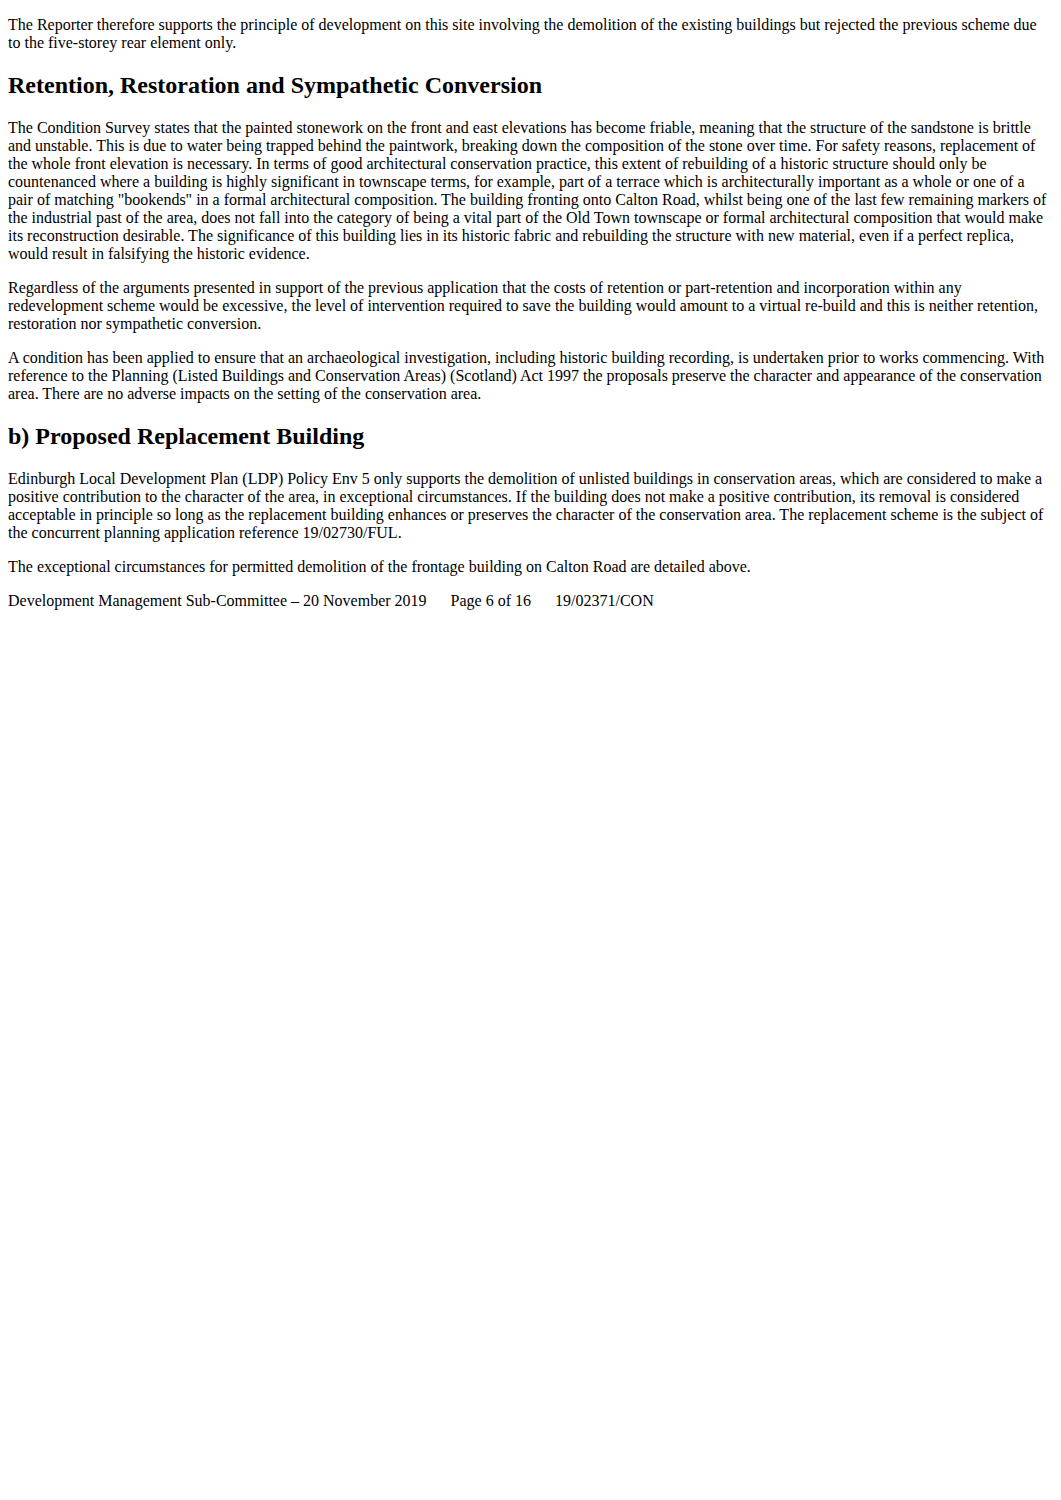The Reporter therefore supports the principle of development on this site involving the demolition of the existing buildings but rejected the previous scheme due to the five-storey rear element only.
Retention, Restoration and Sympathetic Conversion
The Condition Survey states that the painted stonework on the front and east elevations has become friable, meaning that the structure of the sandstone is brittle and unstable. This is due to water being trapped behind the paintwork, breaking down the composition of the stone over time. For safety reasons, replacement of the whole front elevation is necessary. In terms of good architectural conservation practice, this extent of rebuilding of a historic structure should only be countenanced where a building is highly significant in townscape terms, for example, part of a terrace which is architecturally important as a whole or one of a pair of matching "bookends" in a formal architectural composition. The building fronting onto Calton Road, whilst being one of the last few remaining markers of the industrial past of the area, does not fall into the category of being a vital part of the Old Town townscape or formal architectural composition that would make its reconstruction desirable. The significance of this building lies in its historic fabric and rebuilding the structure with new material, even if a perfect replica, would result in falsifying the historic evidence.
Regardless of the arguments presented in support of the previous application that the costs of retention or part-retention and incorporation within any redevelopment scheme would be excessive, the level of intervention required to save the building would amount to a virtual re-build and this is neither retention, restoration nor sympathetic conversion.
A condition has been applied to ensure that an archaeological investigation, including historic building recording, is undertaken prior to works commencing. With reference to the Planning (Listed Buildings and Conservation Areas) (Scotland) Act 1997 the proposals preserve the character and appearance of the conservation area. There are no adverse impacts on the setting of the conservation area.
b) Proposed Replacement Building
Edinburgh Local Development Plan (LDP) Policy Env 5 only supports the demolition of unlisted buildings in conservation areas, which are considered to make a positive contribution to the character of the area, in exceptional circumstances. If the building does not make a positive contribution, its removal is considered acceptable in principle so long as the replacement building enhances or preserves the character of the conservation area. The replacement scheme is the subject of the concurrent planning application reference 19/02730/FUL.
The exceptional circumstances for permitted demolition of the frontage building on Calton Road are detailed above.
Development Management Sub-Committee – 20 November 2019 Page 6 of 16 19/02371/CON